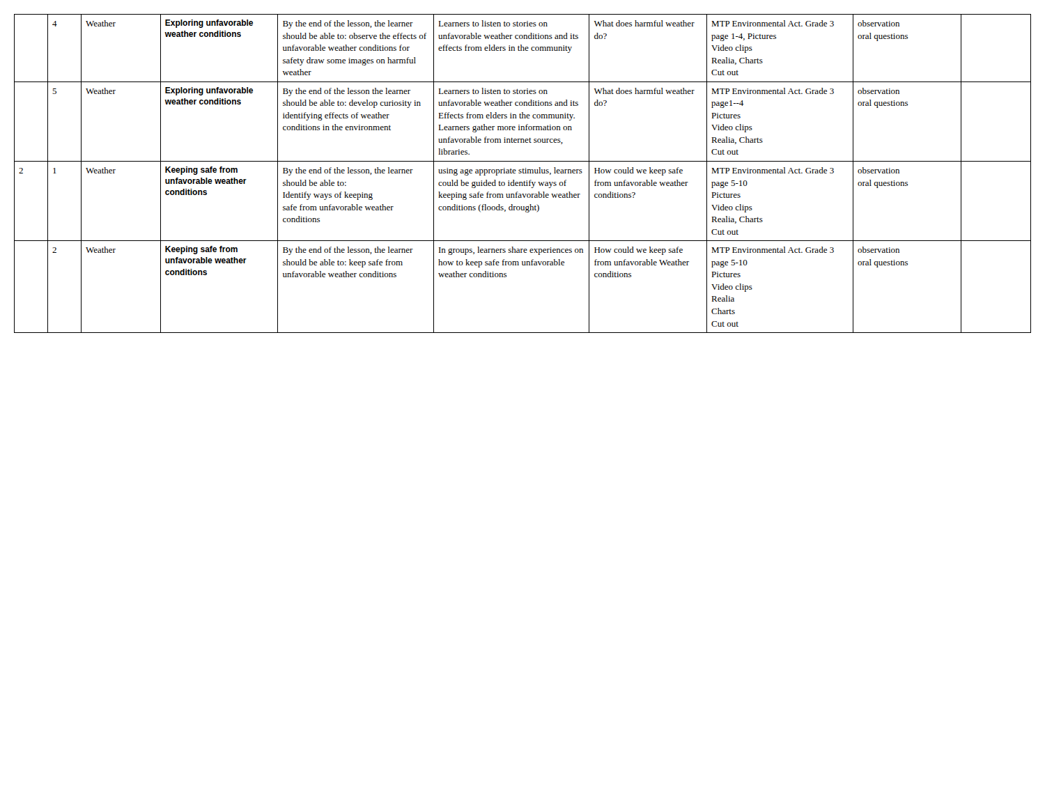| | 4 | Weather | Exploring unfavorable weather conditions | By the end of the lesson, the learner should be able to: observe the effects of unfavorable weather conditions for safety draw some images on harmful weather | Learners to listen to stories on unfavorable weather conditions and its effects from elders in the community | What does harmful weather do? | MTP Environmental Act. Grade 3 page 1-4, Pictures Video clips Realia, Charts Cut out | observation oral questions | |
| | 5 | Weather | Exploring unfavorable weather conditions | By the end of the lesson the learner should be able to: develop curiosity in identifying effects of weather conditions in the environment | Learners to listen to stories on unfavorable weather conditions and its Effects from elders in the community. Learners gather more information on unfavorable from internet sources, libraries. | What does harmful weather do? | MTP Environmental Act. Grade 3 page1--4 Pictures Video clips Realia, Charts Cut out | observation oral questions | |
| 2 | 1 | Weather | Keeping safe from unfavorable weather conditions | By the end of the lesson, the learner should be able to: Identify ways of keeping safe from unfavorable weather conditions | using age appropriate stimulus, learners could be guided to identify ways of keeping safe from unfavorable weather conditions (floods, drought) | How could we keep safe from unfavorable weather conditions? | MTP Environmental Act. Grade 3 page 5-10 Pictures Video clips Realia, Charts Cut out | observation oral questions | |
| | 2 | Weather | Keeping safe from unfavorable weather conditions | By the end of the lesson, the learner should be able to: keep safe from unfavorable weather conditions | In groups, learners share experiences on how to keep safe from unfavorable weather conditions | How could we keep safe from unfavorable Weather conditions | MTP Environmental Act. Grade 3 page 5-10 Pictures Video clips Realia Charts Cut out | observation oral questions | |